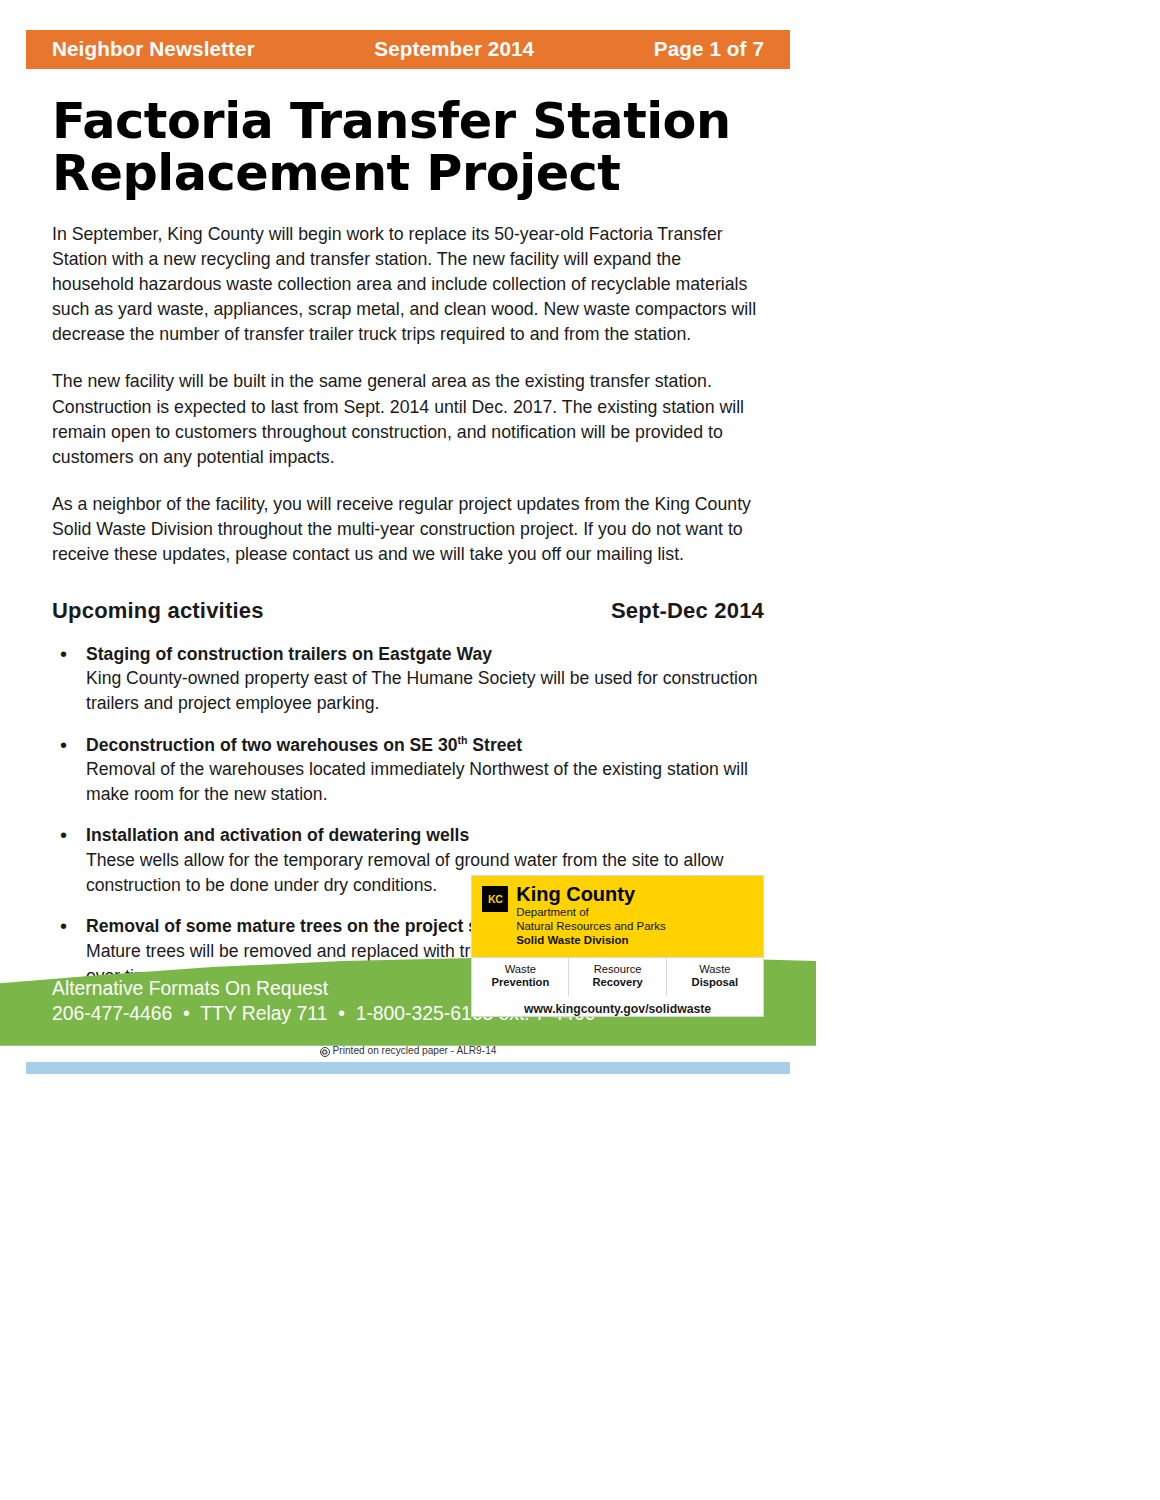Neighbor Newsletter
September 2014
Page 1 of 7
Factoria Transfer Station
Replacement Project
In September, King County will begin work to replace its 50-year-old Factoria Transfer Station with a new recycling and transfer station. The new facility will expand the household hazardous waste collection area and include collection of recyclable materials such as yard waste, appliances, scrap metal, and clean wood. New waste compactors will decrease the number of transfer trailer truck trips required to and from the station.
The new facility will be built in the same general area as the existing transfer station. Construction is expected to last from Sept. 2014 until Dec. 2017. The existing station will remain open to customers throughout construction, and notification will be provided to customers on any potential impacts.
As a neighbor of the facility, you will receive regular project updates from the King County Solid Waste Division throughout the multi-year construction project. If you do not want to receive these updates, please contact us and we will take you off our mailing list.
Upcoming activities
Sept-Dec 2014
Staging of construction trailers on Eastgate Way King County-owned property east of The Humane Society will be used for construction trailers and project employee parking.
Deconstruction of two warehouses on SE 30th Street Removal of the warehouses located immediately Northwest of the existing station will make room for the new station.
Installation and activation of dewatering wells These wells allow for the temporary removal of ground water from the site to allow construction to be done under dry conditions.
Removal of some mature trees on the project site Mature trees will be removed and replaced with trees that will grow to similar heights over time – per Bellevue City Code, 20.20.520 Landscape Development.
Begin building foundation for new stormwater vault and grading for new facility
Alternative Formats On Request
206-477-4466 • TTY Relay 711 • 1-800-325-6165 ext. 7-4466
KC
King County
Department of
Natural Resources and Parks
Solid Waste Division
WastePrevention
ResourceRecovery
WasteDisposal
www.kingcounty.gov/solidwaste
♻Printed on recycled paper - ALR9-14